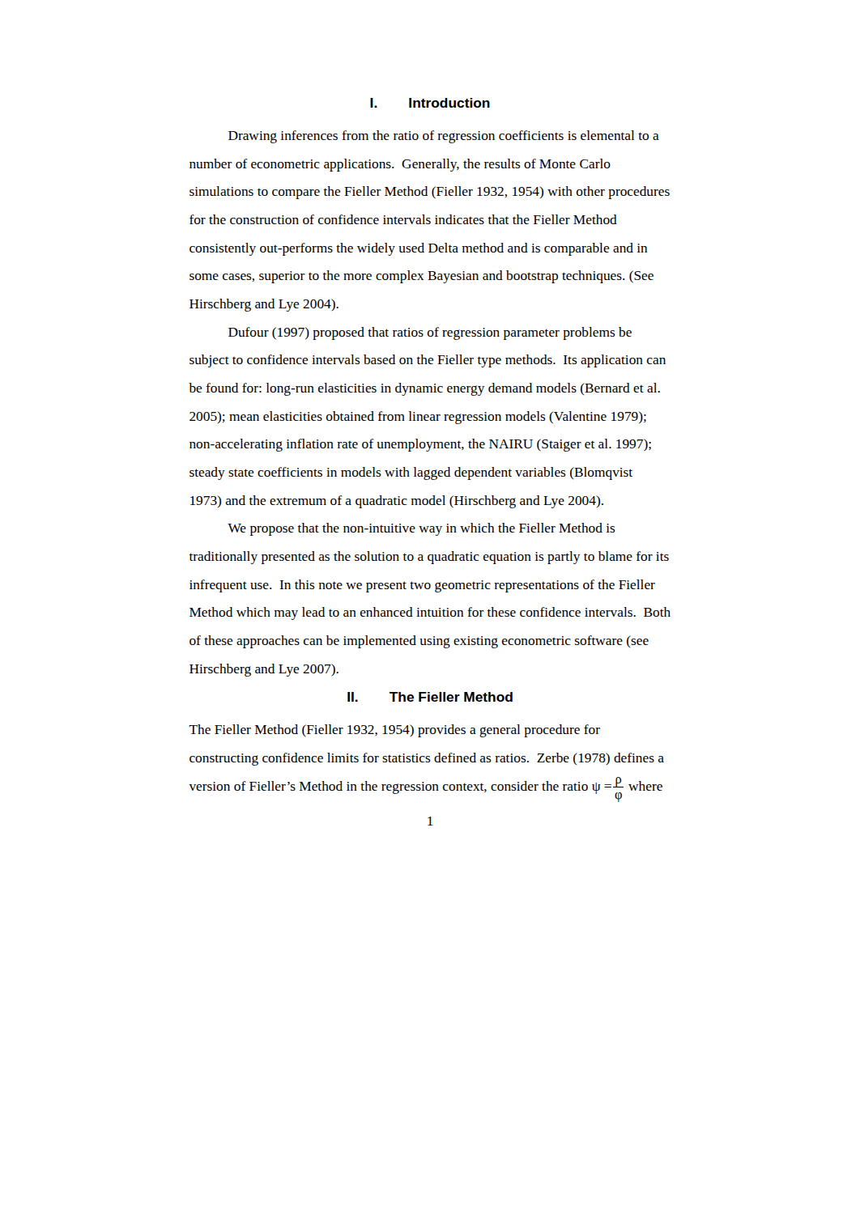I. Introduction
Drawing inferences from the ratio of regression coefficients is elemental to a number of econometric applications. Generally, the results of Monte Carlo simulations to compare the Fieller Method (Fieller 1932, 1954) with other procedures for the construction of confidence intervals indicates that the Fieller Method consistently out-performs the widely used Delta method and is comparable and in some cases, superior to the more complex Bayesian and bootstrap techniques. (See Hirschberg and Lye 2004).
Dufour (1997) proposed that ratios of regression parameter problems be subject to confidence intervals based on the Fieller type methods. Its application can be found for: long-run elasticities in dynamic energy demand models (Bernard et al. 2005); mean elasticities obtained from linear regression models (Valentine 1979); non-accelerating inflation rate of unemployment, the NAIRU (Staiger et al. 1997); steady state coefficients in models with lagged dependent variables (Blomqvist 1973) and the extremum of a quadratic model (Hirschberg and Lye 2004).
We propose that the non-intuitive way in which the Fieller Method is traditionally presented as the solution to a quadratic equation is partly to blame for its infrequent use. In this note we present two geometric representations of the Fieller Method which may lead to an enhanced intuition for these confidence intervals. Both of these approaches can be implemented using existing econometric software (see Hirschberg and Lye 2007).
II. The Fieller Method
The Fieller Method (Fieller 1932, 1954) provides a general procedure for constructing confidence limits for statistics defined as ratios. Zerbe (1978) defines a version of Fieller’s Method in the regression context, consider the ratio ψ =ρφ where
1